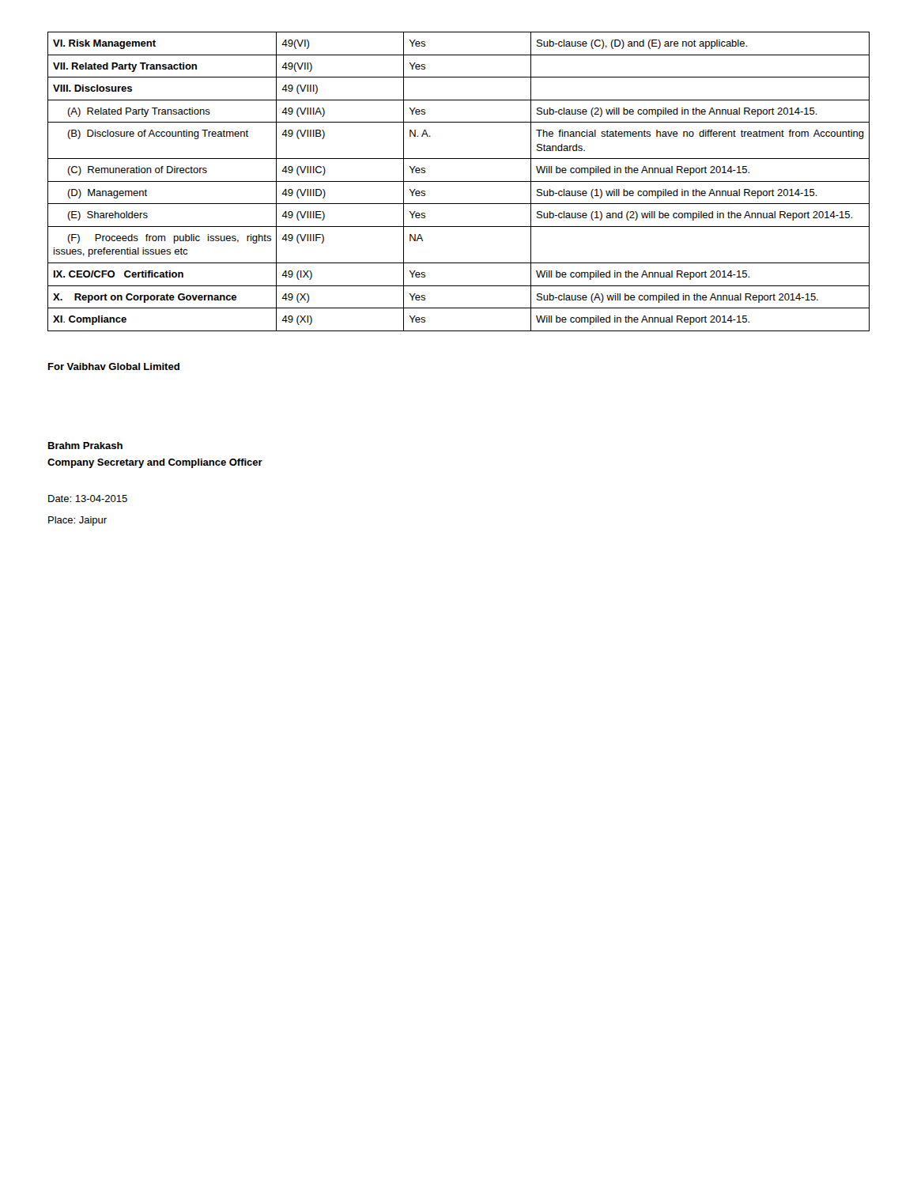| VI. Risk Management | 49(VI) | Yes | Sub-clause (C), (D) and (E) are not applicable. |
| VII. Related Party Transaction | 49(VII) | Yes | |
| VIII. Disclosures | 49 (VIII) | | |
| (A) Related Party Transactions | 49 (VIIIA) | Yes | Sub-clause (2) will be compiled in the Annual Report 2014-15. |
| (B) Disclosure of Accounting Treatment | 49 (VIIIB) | N. A. | The financial statements have no different treatment from Accounting Standards. |
| (C) Remuneration of Directors | 49 (VIIIC) | Yes | Will be compiled in the Annual Report 2014-15. |
| (D) Management | 49 (VIIID) | Yes | Sub-clause (1) will be compiled in the Annual Report 2014-15. |
| (E) Shareholders | 49 (VIIIE) | Yes | Sub-clause (1) and (2) will be compiled in the Annual Report 2014-15. |
| (F) Proceeds from public issues, rights issues, preferential issues etc | 49 (VIIIF) | NA | |
| IX. CEO/CFO Certification | 49 (IX) | Yes | Will be compiled in the Annual Report 2014-15. |
| X. Report on Corporate Governance | 49 (X) | Yes | Sub-clause (A) will be compiled in the Annual Report 2014-15. |
| XI . Compliance | 49 (XI) | Yes | Will be compiled in the Annual Report 2014-15. |
For Vaibhav Global Limited
Brahm Prakash
Company Secretary and Compliance Officer
Date: 13-04-2015
Place: Jaipur